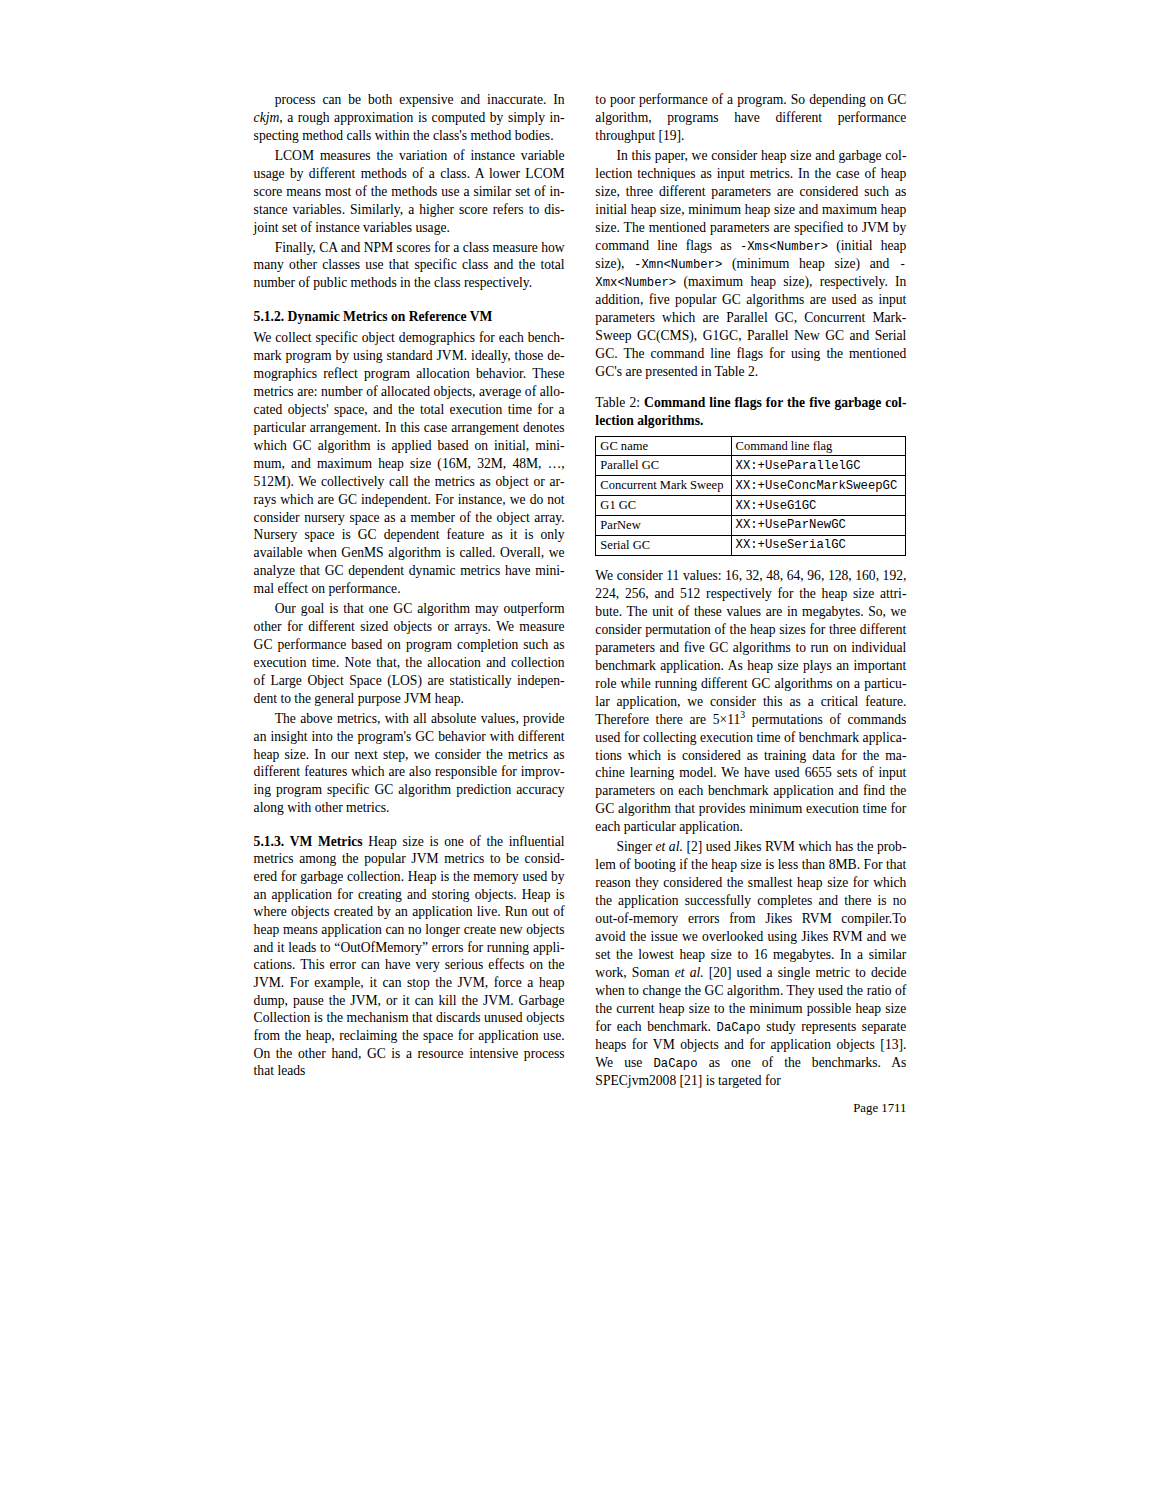process can be both expensive and inaccurate. In ckjm, a rough approximation is computed by simply inspecting method calls within the class's method bodies.
LCOM measures the variation of instance variable usage by different methods of a class. A lower LCOM score means most of the methods use a similar set of instance variables. Similarly, a higher score refers to disjoint set of instance variables usage.
Finally, CA and NPM scores for a class measure how many other classes use that specific class and the total number of public methods in the class respectively.
5.1.2. Dynamic Metrics on Reference VM
We collect specific object demographics for each benchmark program by using standard JVM. ideally, those demographics reflect program allocation behavior. These metrics are: number of allocated objects, average of allocated objects' space, and the total execution time for a particular arrangement. In this case arrangement denotes which GC algorithm is applied based on initial, minimum, and maximum heap size (16M, 32M, 48M, …, 512M). We collectively call the metrics as object or arrays which are GC independent. For instance, we do not consider nursery space as a member of the object array. Nursery space is GC dependent feature as it is only available when GenMS algorithm is called. Overall, we analyze that GC dependent dynamic metrics have minimal effect on performance.
Our goal is that one GC algorithm may outperform other for different sized objects or arrays. We measure GC performance based on program completion such as execution time. Note that, the allocation and collection of Large Object Space (LOS) are statistically independent to the general purpose JVM heap.
The above metrics, with all absolute values, provide an insight into the program's GC behavior with different heap size. In our next step, we consider the metrics as different features which are also responsible for improving program specific GC algorithm prediction accuracy along with other metrics.
5.1.3. VM Metrics Heap size is one of the influential metrics among the popular JVM metrics to be considered for garbage collection. Heap is the memory used by an application for creating and storing objects. Heap is where objects created by an application live. Run out of heap means application can no longer create new objects and it leads to “OutOfMemory” errors for running applications. This error can have very serious effects on the JVM. For example, it can stop the JVM, force a heap dump, pause the JVM, or it can kill the JVM. Garbage Collection is the mechanism that discards unused objects from the heap, reclaiming the space for application use. On the other hand, GC is a resource intensive process that leads
to poor performance of a program. So depending on GC algorithm, programs have different performance throughput [19].
In this paper, we consider heap size and garbage collection techniques as input metrics. In the case of heap size, three different parameters are considered such as initial heap size, minimum heap size and maximum heap size. The mentioned parameters are specified to JVM by command line flags as -Xms<Number> (initial heap size), -Xmn<Number> (minimum heap size) and -Xmx<Number> (maximum heap size), respectively. In addition, five popular GC algorithms are used as input parameters which are Parallel GC, Concurrent Mark-Sweep GC(CMS), G1GC, Parallel New GC and Serial GC. The command line flags for using the mentioned GC's are presented in Table 2.
Table 2: Command line flags for the five garbage collection algorithms.
| GC name | Command line flag |
| --- | --- |
| Parallel GC | XX:+UseParallelGC |
| Concurrent Mark Sweep | XX:+UseConcMarkSweepGC |
| G1 GC | XX:+UseG1GC |
| ParNew | XX:+UseParNewGC |
| Serial GC | XX:+UseSerialGC |
We consider 11 values: 16, 32, 48, 64, 96, 128, 160, 192, 224, 256, and 512 respectively for the heap size attribute. The unit of these values are in megabytes. So, we consider permutation of the heap sizes for three different parameters and five GC algorithms to run on individual benchmark application. As heap size plays an important role while running different GC algorithms on a particular application, we consider this as a critical feature. Therefore there are 5×113 permutations of commands used for collecting execution time of benchmark applications which is considered as training data for the machine learning model. We have used 6655 sets of input parameters on each benchmark application and find the GC algorithm that provides minimum execution time for each particular application.
Singer et al. [2] used Jikes RVM which has the problem of booting if the heap size is less than 8MB. For that reason they considered the smallest heap size for which the application successfully completes and there is no out-of-memory errors from Jikes RVM compiler.To avoid the issue we overlooked using Jikes RVM and we set the lowest heap size to 16 megabytes. In a similar work, Soman et al. [20] used a single metric to decide when to change the GC algorithm. They used the ratio of the current heap size to the minimum possible heap size for each benchmark. DaCapo study represents separate heaps for VM objects and for application objects [13]. We use DaCapo as one of the benchmarks. As SPECjvm2008 [21] is targeted for
Page 1711